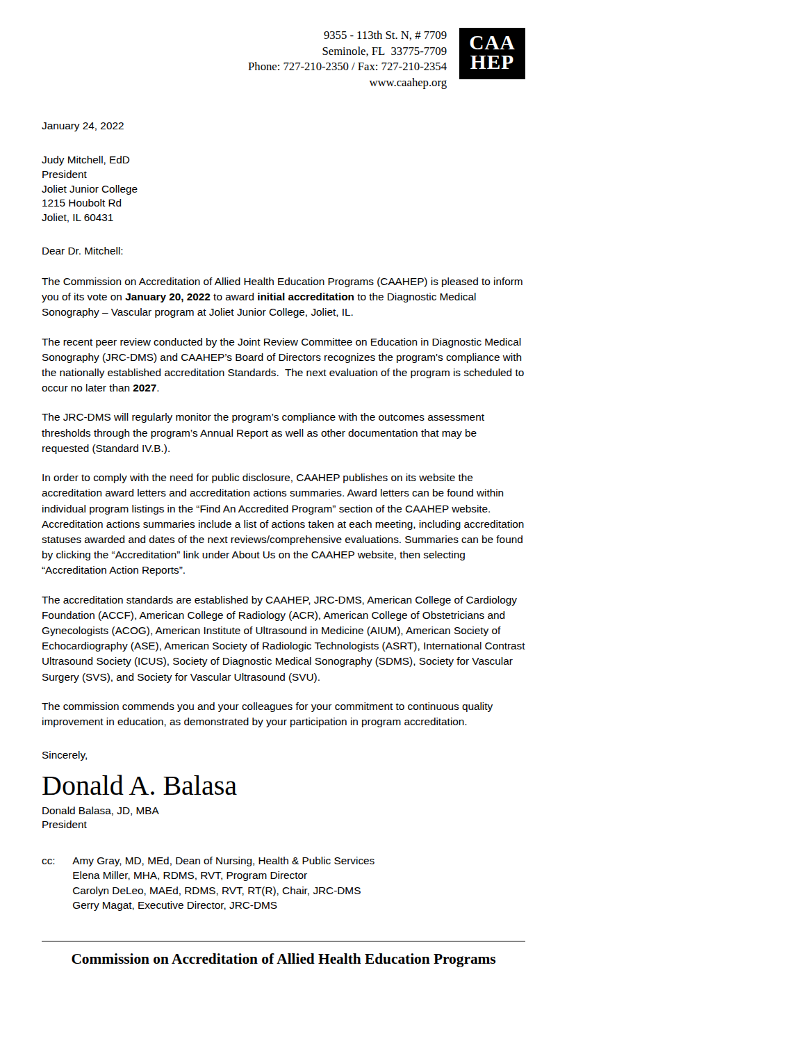9355 - 113th St. N, # 7709
Seminole, FL 33775-7709
Phone: 727-210-2350 / Fax: 727-210-2354
www.caahep.org
CAA
HEP
January 24, 2022
Judy Mitchell, EdD
President
Joliet Junior College
1215 Houbolt Rd
Joliet, IL 60431
Dear Dr. Mitchell:
The Commission on Accreditation of Allied Health Education Programs (CAAHEP) is pleased to inform you of its vote on January 20, 2022 to award initial accreditation to the Diagnostic Medical Sonography – Vascular program at Joliet Junior College, Joliet, IL.
The recent peer review conducted by the Joint Review Committee on Education in Diagnostic Medical Sonography (JRC-DMS) and CAAHEP’s Board of Directors recognizes the program's compliance with the nationally established accreditation Standards. The next evaluation of the program is scheduled to occur no later than 2027.
The JRC-DMS will regularly monitor the program’s compliance with the outcomes assessment thresholds through the program’s Annual Report as well as other documentation that may be requested (Standard IV.B.).
In order to comply with the need for public disclosure, CAAHEP publishes on its website the accreditation award letters and accreditation actions summaries. Award letters can be found within individual program listings in the “Find An Accredited Program” section of the CAAHEP website. Accreditation actions summaries include a list of actions taken at each meeting, including accreditation statuses awarded and dates of the next reviews/comprehensive evaluations. Summaries can be found by clicking the “Accreditation” link under About Us on the CAAHEP website, then selecting “Accreditation Action Reports”.
The accreditation standards are established by CAAHEP, JRC-DMS, American College of Cardiology Foundation (ACCF), American College of Radiology (ACR), American College of Obstetricians and Gynecologists (ACOG), American Institute of Ultrasound in Medicine (AIUM), American Society of Echocardiography (ASE), American Society of Radiologic Technologists (ASRT), International Contrast Ultrasound Society (ICUS), Society of Diagnostic Medical Sonography (SDMS), Society for Vascular Surgery (SVS), and Society for Vascular Ultrasound (SVU).
The commission commends you and your colleagues for your commitment to continuous quality improvement in education, as demonstrated by your participation in program accreditation.
Sincerely,
Donald A. Balasa
Donald Balasa, JD, MBA
President
cc: Amy Gray, MD, MEd, Dean of Nursing, Health & Public Services
Elena Miller, MHA, RDMS, RVT, Program Director
Carolyn DeLeo, MAEd, RDMS, RVT, RT(R), Chair, JRC-DMS
Gerry Magat, Executive Director, JRC-DMS
Commission on Accreditation of Allied Health Education Programs